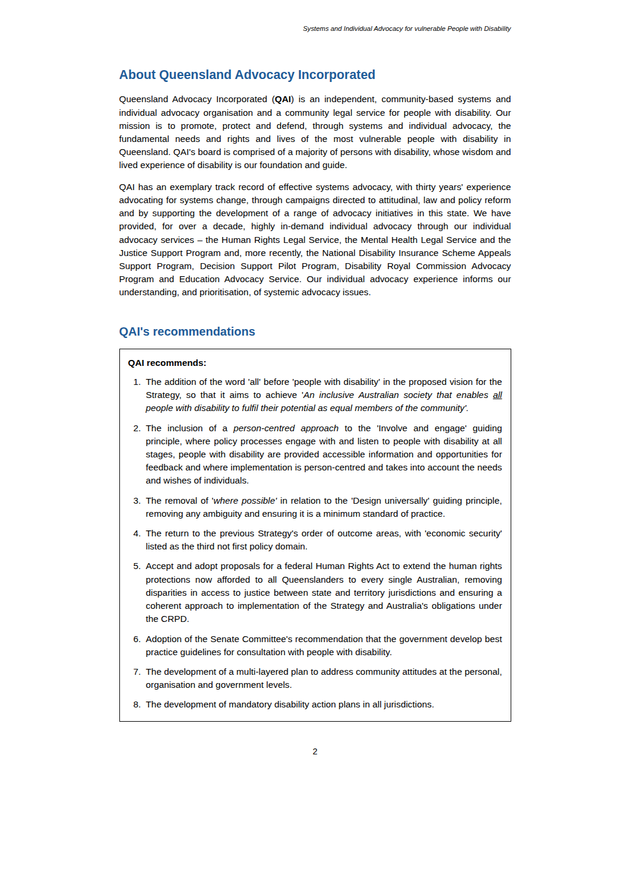Systems and Individual Advocacy for vulnerable People with Disability
About Queensland Advocacy Incorporated
Queensland Advocacy Incorporated (QAI) is an independent, community-based systems and individual advocacy organisation and a community legal service for people with disability. Our mission is to promote, protect and defend, through systems and individual advocacy, the fundamental needs and rights and lives of the most vulnerable people with disability in Queensland. QAI's board is comprised of a majority of persons with disability, whose wisdom and lived experience of disability is our foundation and guide.
QAI has an exemplary track record of effective systems advocacy, with thirty years' experience advocating for systems change, through campaigns directed to attitudinal, law and policy reform and by supporting the development of a range of advocacy initiatives in this state. We have provided, for over a decade, highly in-demand individual advocacy through our individual advocacy services – the Human Rights Legal Service, the Mental Health Legal Service and the Justice Support Program and, more recently, the National Disability Insurance Scheme Appeals Support Program, Decision Support Pilot Program, Disability Royal Commission Advocacy Program and Education Advocacy Service. Our individual advocacy experience informs our understanding, and prioritisation, of systemic advocacy issues.
QAI's recommendations
QAI recommends:
The addition of the word 'all' before 'people with disability' in the proposed vision for the Strategy, so that it aims to achieve 'An inclusive Australian society that enables all people with disability to fulfil their potential as equal members of the community'.
The inclusion of a person-centred approach to the 'Involve and engage' guiding principle, where policy processes engage with and listen to people with disability at all stages, people with disability are provided accessible information and opportunities for feedback and where implementation is person-centred and takes into account the needs and wishes of individuals.
The removal of 'where possible' in relation to the 'Design universally' guiding principle, removing any ambiguity and ensuring it is a minimum standard of practice.
The return to the previous Strategy's order of outcome areas, with 'economic security' listed as the third not first policy domain.
Accept and adopt proposals for a federal Human Rights Act to extend the human rights protections now afforded to all Queenslanders to every single Australian, removing disparities in access to justice between state and territory jurisdictions and ensuring a coherent approach to implementation of the Strategy and Australia's obligations under the CRPD.
Adoption of the Senate Committee's recommendation that the government develop best practice guidelines for consultation with people with disability.
The development of a multi-layered plan to address community attitudes at the personal, organisation and government levels.
The development of mandatory disability action plans in all jurisdictions.
2